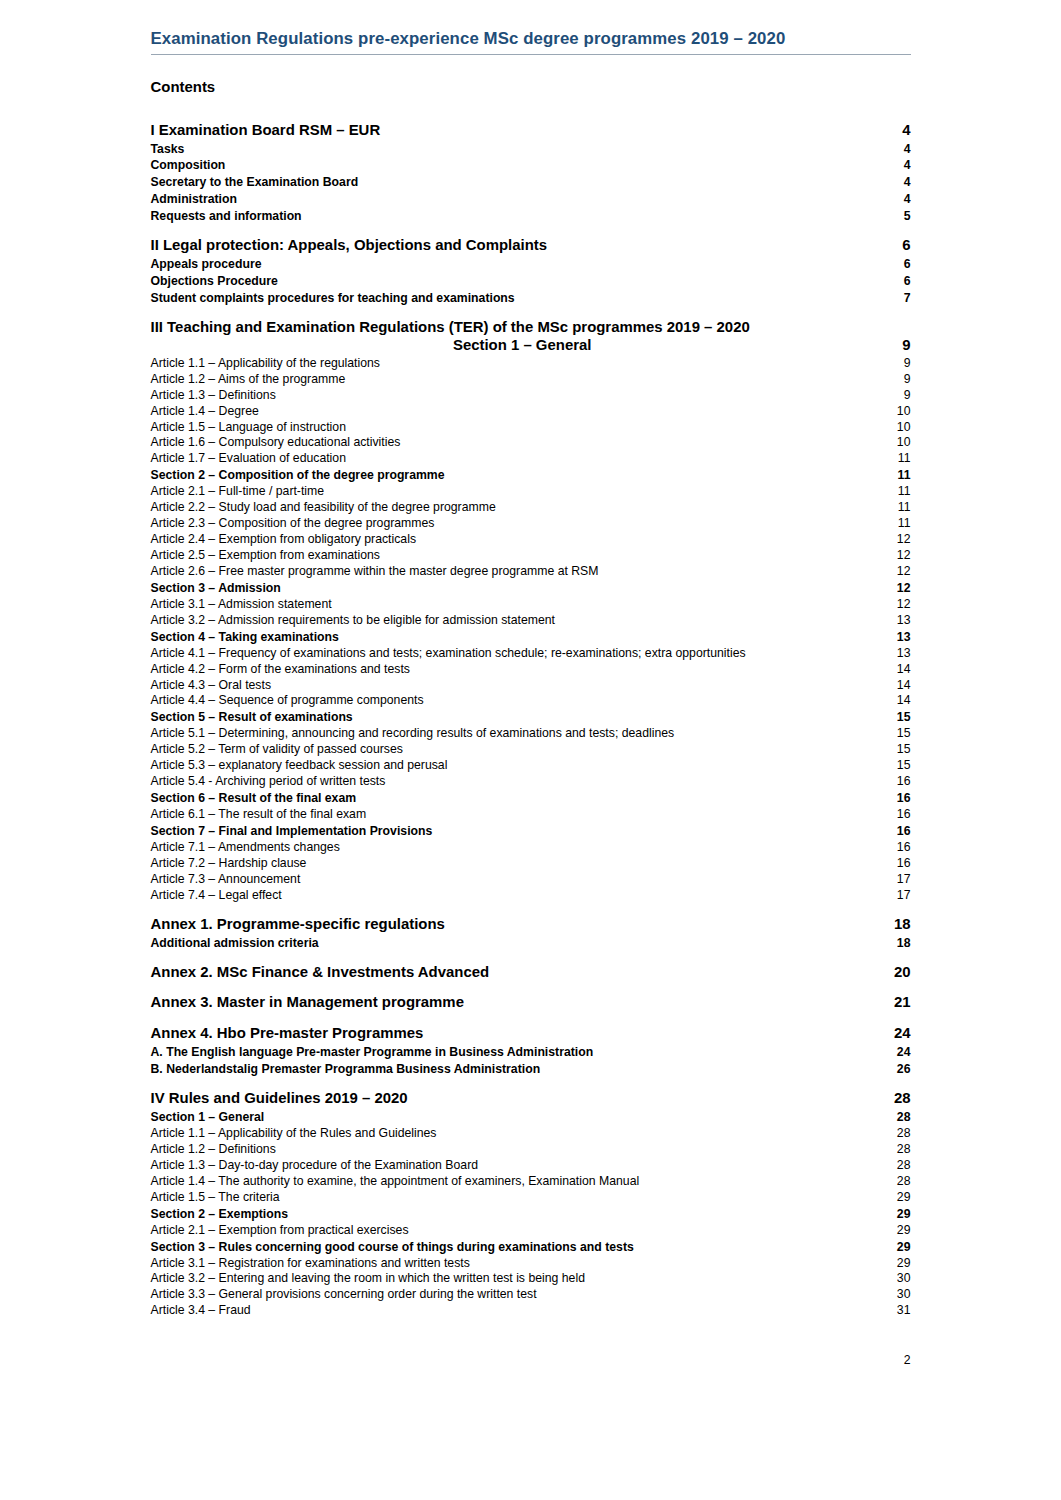Examination Regulations pre-experience MSc degree programmes 2019 – 2020
Contents
| I Examination Board RSM – EUR | 4 |
| Tasks | 4 |
| Composition | 4 |
| Secretary to the Examination Board | 4 |
| Administration | 4 |
| Requests and information | 5 |
| II Legal protection: Appeals, Objections and Complaints | 6 |
| Appeals procedure | 6 |
| Objections Procedure | 6 |
| Student complaints procedures for teaching and examinations | 7 |
| III Teaching and Examination Regulations (TER) of the MSc programmes 2019 – 2020 Section 1 – General | 9 |
| Article 1.1 – Applicability of the regulations | 9 |
| Article 1.2 – Aims of the programme | 9 |
| Article 1.3 – Definitions | 9 |
| Article 1.4 – Degree | 10 |
| Article 1.5 – Language of instruction | 10 |
| Article 1.6 – Compulsory educational activities | 10 |
| Article 1.7 – Evaluation of education | 11 |
| Section 2 – Composition of the degree programme | 11 |
| Article 2.1 – Full-time / part-time | 11 |
| Article 2.2 – Study load and feasibility of the degree programme | 11 |
| Article 2.3 – Composition of the degree programmes | 11 |
| Article 2.4 – Exemption from obligatory practicals | 12 |
| Article 2.5 – Exemption from examinations | 12 |
| Article 2.6 – Free master programme within the master degree programme at RSM | 12 |
| Section 3 – Admission | 12 |
| Article 3.1 – Admission statement | 12 |
| Article 3.2 – Admission requirements to be eligible for admission statement | 13 |
| Section 4 – Taking examinations | 13 |
| Article 4.1 – Frequency of examinations and tests; examination schedule; re-examinations; extra opportunities | 13 |
| Article 4.2 – Form of the examinations and tests | 14 |
| Article 4.3 – Oral tests | 14 |
| Article 4.4 – Sequence of programme components | 14 |
| Section 5 – Result of examinations | 15 |
| Article 5.1 – Determining, announcing and recording results of examinations and tests; deadlines | 15 |
| Article 5.2 – Term of validity of passed courses | 15 |
| Article 5.3 – explanatory feedback session and perusal | 15 |
| Article 5.4 - Archiving period of written tests | 16 |
| Section 6 – Result of the final exam | 16 |
| Article 6.1 – The result of the final exam | 16 |
| Section 7 – Final and Implementation Provisions | 16 |
| Article 7.1 – Amendments changes | 16 |
| Article 7.2 – Hardship clause | 16 |
| Article 7.3 – Announcement | 17 |
| Article 7.4 – Legal effect | 17 |
| Annex 1. Programme-specific regulations | 18 |
| Additional admission criteria | 18 |
| Annex 2. MSc Finance & Investments Advanced | 20 |
| Annex 3. Master in Management programme | 21 |
| Annex 4. Hbo Pre-master Programmes | 24 |
| A. The English language Pre-master Programme in Business Administration | 24 |
| B. Nederlandstalig Premaster Programma Business Administration | 26 |
| IV Rules and Guidelines 2019 – 2020 | 28 |
| Section 1 – General | 28 |
| Article 1.1 – Applicability of the Rules and Guidelines | 28 |
| Article 1.2 – Definitions | 28 |
| Article 1.3 – Day-to-day procedure of the Examination Board | 28 |
| Article 1.4 – The authority to examine, the appointment of examiners, Examination Manual | 28 |
| Article 1.5 – The criteria | 29 |
| Section 2 – Exemptions | 29 |
| Article 2.1 – Exemption from practical exercises | 29 |
| Section 3 – Rules concerning good course of things during examinations and tests | 29 |
| Article 3.1 – Registration for examinations and written tests | 29 |
| Article 3.2 – Entering and leaving the room in which the written test is being held | 30 |
| Article 3.3 – General provisions concerning order during the written test | 30 |
| Article 3.4 – Fraud | 31 |
2